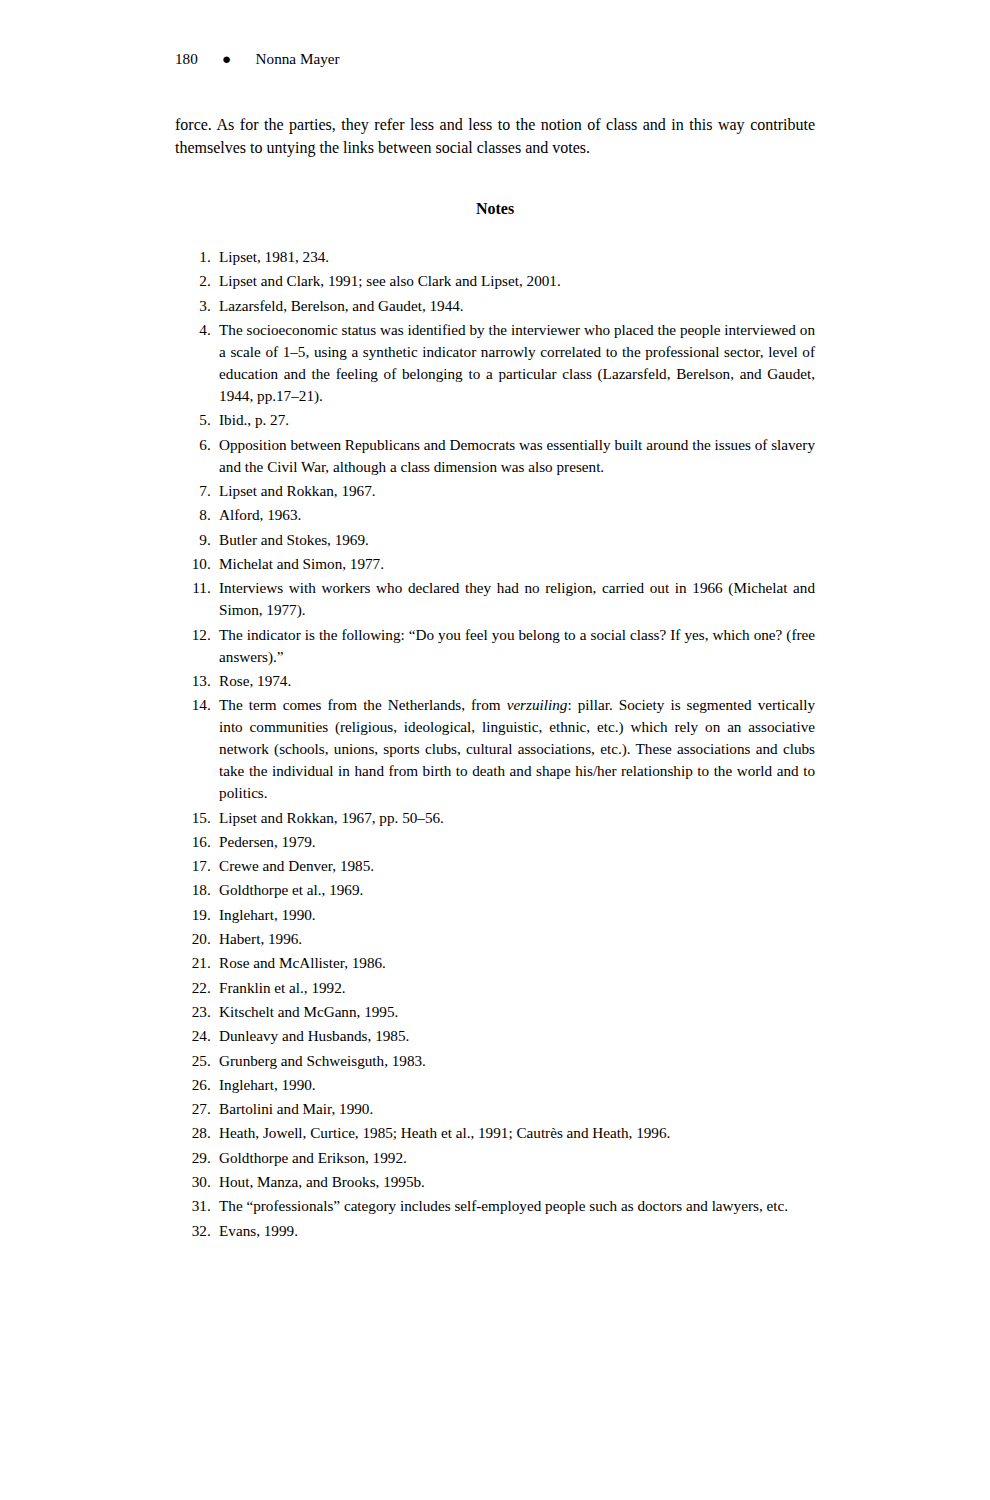180●Nonna Mayer
force. As for the parties, they refer less and less to the notion of class and in this way contribute themselves to untying the links between social classes and votes.
Notes
Lipset, 1981, 234.
Lipset and Clark, 1991; see also Clark and Lipset, 2001.
Lazarsfeld, Berelson, and Gaudet, 1944.
The socioeconomic status was identified by the interviewer who placed the people interviewed on a scale of 1–5, using a synthetic indicator narrowly correlated to the professional sector, level of education and the feeling of belonging to a particular class (Lazarsfeld, Berelson, and Gaudet, 1944, pp.17–21).
Ibid., p. 27.
Opposition between Republicans and Democrats was essentially built around the issues of slavery and the Civil War, although a class dimension was also present.
Lipset and Rokkan, 1967.
Alford, 1963.
Butler and Stokes, 1969.
Michelat and Simon, 1977.
Interviews with workers who declared they had no religion, carried out in 1966 (Michelat and Simon, 1977).
The indicator is the following: “Do you feel you belong to a social class? If yes, which one? (free answers).”
Rose, 1974.
The term comes from the Netherlands, from verzuiling: pillar. Society is segmented vertically into communities (religious, ideological, linguistic, ethnic, etc.) which rely on an associative network (schools, unions, sports clubs, cultural associations, etc.). These associations and clubs take the individual in hand from birth to death and shape his/her relationship to the world and to politics.
Lipset and Rokkan, 1967, pp. 50–56.
Pedersen, 1979.
Crewe and Denver, 1985.
Goldthorpe et al., 1969.
Inglehart, 1990.
Habert, 1996.
Rose and McAllister, 1986.
Franklin et al., 1992.
Kitschelt and McGann, 1995.
Dunleavy and Husbands, 1985.
Grunberg and Schweisguth, 1983.
Inglehart, 1990.
Bartolini and Mair, 1990.
Heath, Jowell, Curtice, 1985; Heath et al., 1991; Cautrès and Heath, 1996.
Goldthorpe and Erikson, 1992.
Hout, Manza, and Brooks, 1995b.
The “professionals” category includes self-employed people such as doctors and lawyers, etc.
Evans, 1999.